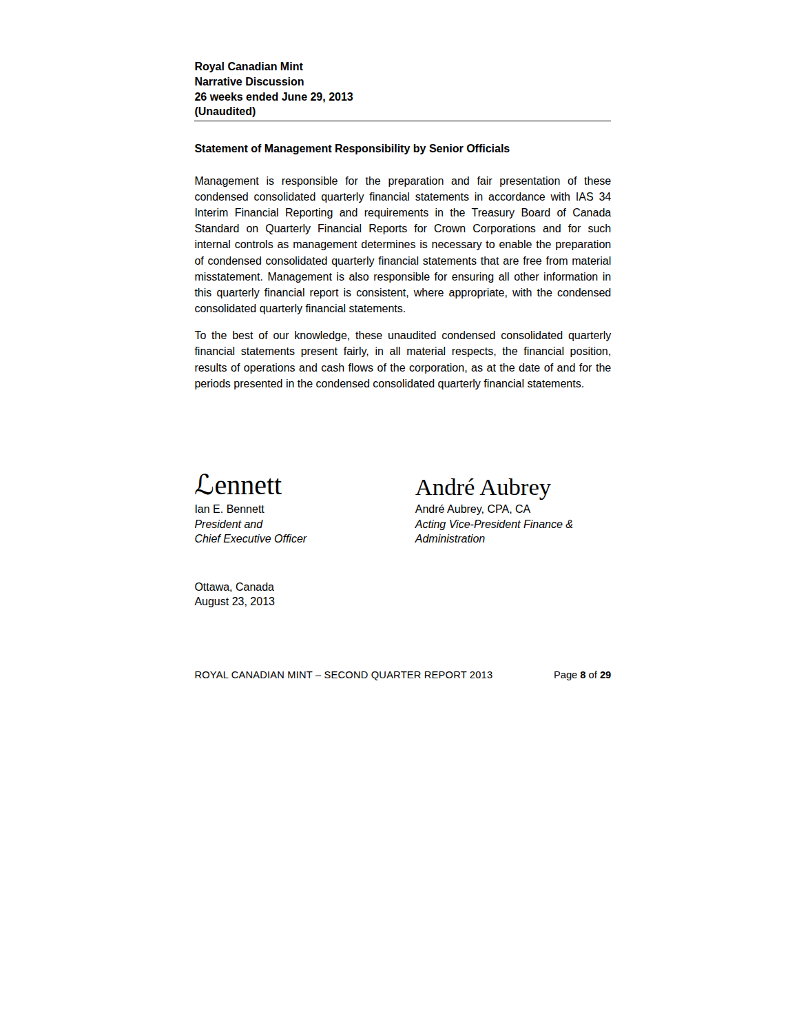Royal Canadian Mint
Narrative Discussion
26 weeks ended June 29, 2013
(Unaudited)
Statement of Management Responsibility by Senior Officials
Management is responsible for the preparation and fair presentation of these condensed consolidated quarterly financial statements in accordance with IAS 34 Interim Financial Reporting and requirements in the Treasury Board of Canada Standard on Quarterly Financial Reports for Crown Corporations and for such internal controls as management determines is necessary to enable the preparation of condensed consolidated quarterly financial statements that are free from material misstatement. Management is also responsible for ensuring all other information in this quarterly financial report is consistent, where appropriate, with the condensed consolidated quarterly financial statements.
To the best of our knowledge, these unaudited condensed consolidated quarterly financial statements present fairly, in all material respects, the financial position, results of operations and cash flows of the corporation, as at the date of and for the periods presented in the condensed consolidated quarterly financial statements.
ℒennett
Ian E. Bennett
President and
Chief Executive Officer
André Aubrey
André Aubrey, CPA, CA
Acting Vice-President Finance &
Administration
Ottawa, Canada
August 23, 2013
ROYAL CANADIAN MINT – SECOND QUARTER REPORT 2013
Page 8 of 29